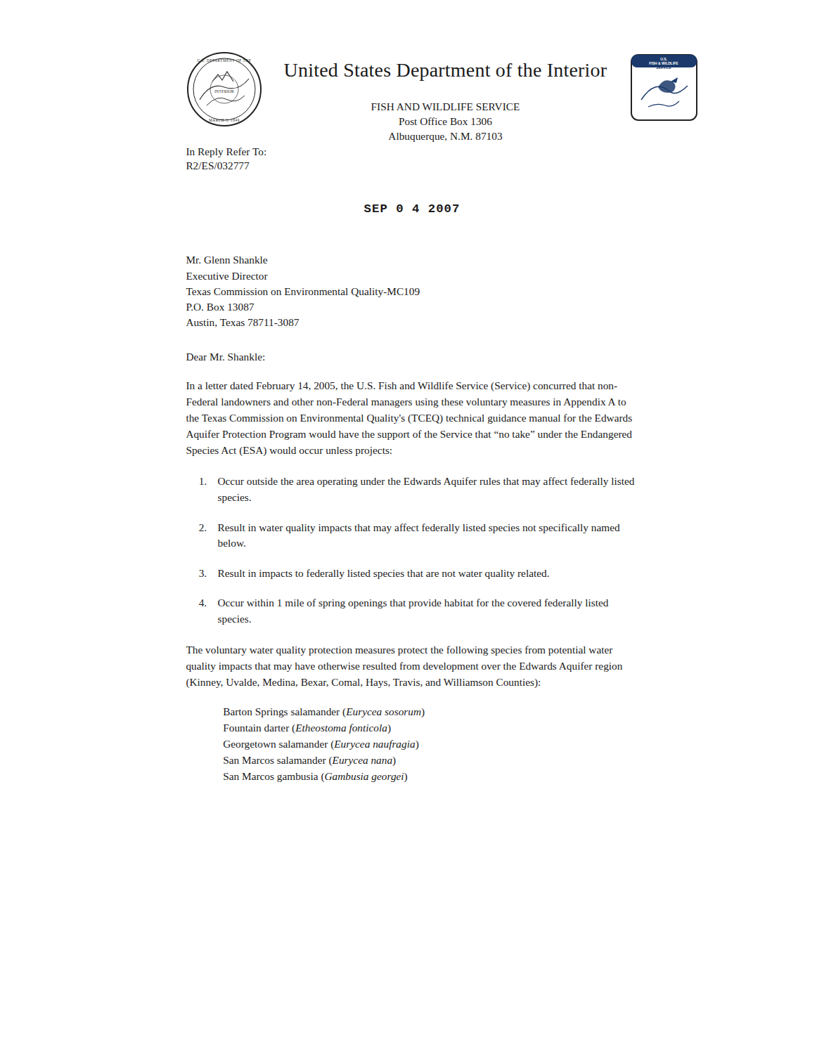U.S. DEPARTMENT OF THE MARCH 3, 1849 INTERIOR
United States Department of the Interior
FISH AND WILDLIFE SERVICE
Post Office Box 1306
Albuquerque, N.M. 87103
U.S. FISH & WILDLIFE SERVICE
In Reply Refer To:
R2/ES/032777
SEP 0 4 2007
Mr. Glenn Shankle
Executive Director
Texas Commission on Environmental Quality-MC109
P.O. Box 13087
Austin, Texas 78711-3087
Dear Mr. Shankle:
In a letter dated February 14, 2005, the U.S. Fish and Wildlife Service (Service) concurred that non-Federal landowners and other non-Federal managers using these voluntary measures in Appendix A to the Texas Commission on Environmental Quality's (TCEQ) technical guidance manual for the Edwards Aquifer Protection Program would have the support of the Service that “no take” under the Endangered Species Act (ESA) would occur unless projects:
Occur outside the area operating under the Edwards Aquifer rules that may affect federally listed species.
Result in water quality impacts that may affect federally listed species not specifically named below.
Result in impacts to federally listed species that are not water quality related.
Occur within 1 mile of spring openings that provide habitat for the covered federally listed species.
The voluntary water quality protection measures protect the following species from potential water quality impacts that may have otherwise resulted from development over the Edwards Aquifer region (Kinney, Uvalde, Medina, Bexar, Comal, Hays, Travis, and Williamson Counties):
Barton Springs salamander (Eurycea sosorum)
Fountain darter (Etheostoma fonticola)
Georgetown salamander (Eurycea naufragia)
San Marcos salamander (Eurycea nana)
San Marcos gambusia (Gambusia georgei)